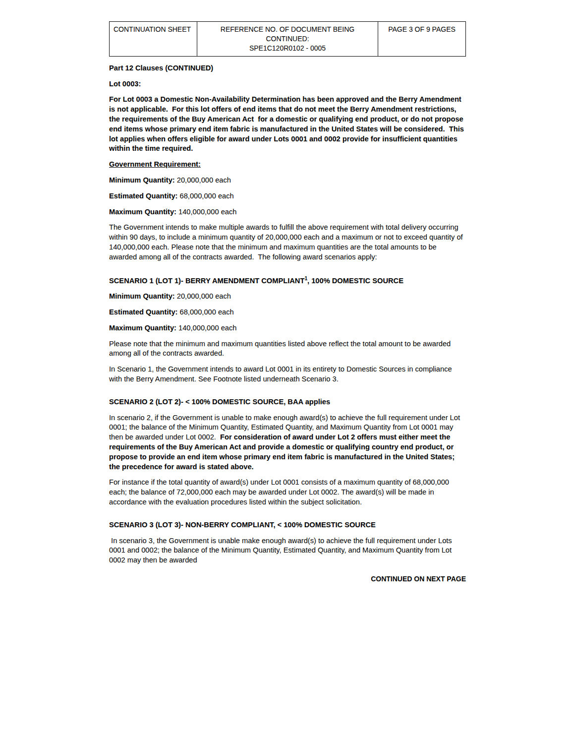| CONTINUATION SHEET | REFERENCE NO. OF DOCUMENT BEING CONTINUED: SPE1C120R0102 - 0005 | PAGE 3 OF 9 PAGES |
Part 12 Clauses (CONTINUED)
Lot 0003:
For Lot 0003 a Domestic Non-Availability Determination has been approved and the Berry Amendment is not applicable. For this lot offers of end items that do not meet the Berry Amendment restrictions, the requirements of the Buy American Act for a domestic or qualifying end product, or do not propose end items whose primary end item fabric is manufactured in the United States will be considered. This lot applies when offers eligible for award under Lots 0001 and 0002 provide for insufficient quantities within the time required.
Government Requirement:
Minimum Quantity: 20,000,000 each
Estimated Quantity: 68,000,000 each
Maximum Quantity: 140,000,000 each
The Government intends to make multiple awards to fulfill the above requirement with total delivery occurring within 90 days, to include a minimum quantity of 20,000,000 each and a maximum or not to exceed quantity of 140,000,000 each. Please note that the minimum and maximum quantities are the total amounts to be awarded among all of the contracts awarded. The following award scenarios apply:
SCENARIO 1 (LOT 1)- BERRY AMENDMENT COMPLIANT1, 100% DOMESTIC SOURCE
Minimum Quantity: 20,000,000 each
Estimated Quantity: 68,000,000 each
Maximum Quantity: 140,000,000 each
Please note that the minimum and maximum quantities listed above reflect the total amount to be awarded among all of the contracts awarded.
In Scenario 1, the Government intends to award Lot 0001 in its entirety to Domestic Sources in compliance with the Berry Amendment. See Footnote listed underneath Scenario 3.
SCENARIO 2 (LOT 2)- < 100% DOMESTIC SOURCE, BAA applies
In scenario 2, if the Government is unable to make enough award(s) to achieve the full requirement under Lot 0001; the balance of the Minimum Quantity, Estimated Quantity, and Maximum Quantity from Lot 0001 may then be awarded under Lot 0002. For consideration of award under Lot 2 offers must either meet the requirements of the Buy American Act and provide a domestic or qualifying country end product, or propose to provide an end item whose primary end item fabric is manufactured in the United States; the precedence for award is stated above.
For instance if the total quantity of award(s) under Lot 0001 consists of a maximum quantity of 68,000,000 each; the balance of 72,000,000 each may be awarded under Lot 0002. The award(s) will be made in accordance with the evaluation procedures listed within the subject solicitation.
SCENARIO 3 (LOT 3)- NON-BERRY COMPLIANT, < 100% DOMESTIC SOURCE
In scenario 3, the Government is unable make enough award(s) to achieve the full requirement under Lots 0001 and 0002; the balance of the Minimum Quantity, Estimated Quantity, and Maximum Quantity from Lot 0002 may then be awarded
CONTINUED ON NEXT PAGE